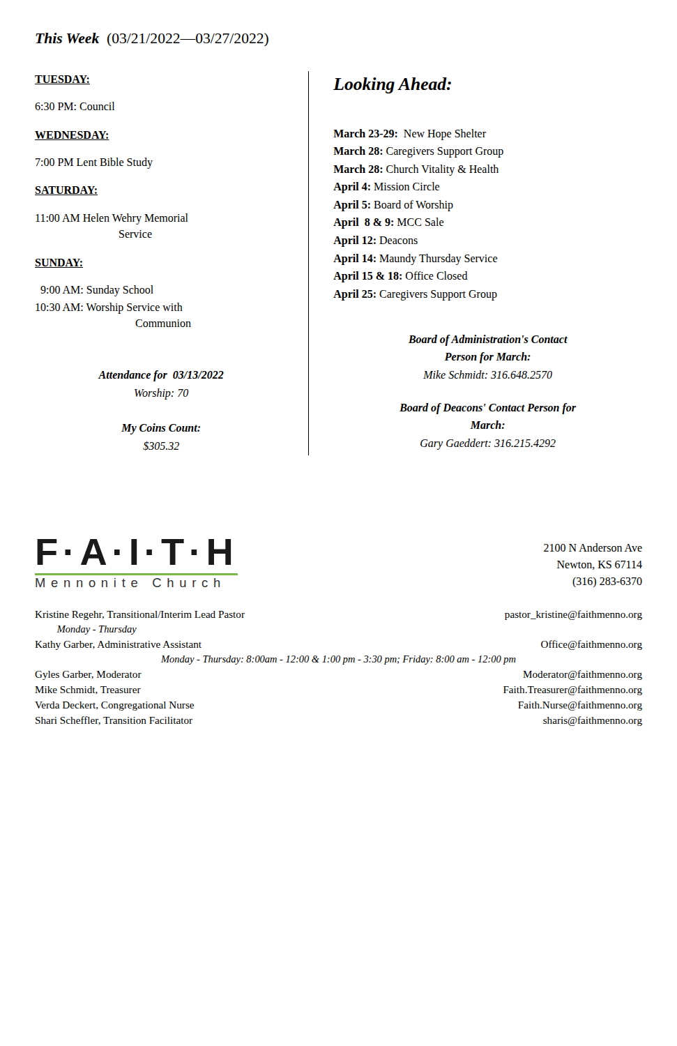This Week (03/21/2022—03/27/2022)
TUESDAY:
6:30 PM: Council
WEDNESDAY:
7:00 PM Lent Bible Study
SATURDAY:
11:00 AM Helen Wehry MemorialService
SUNDAY:
9:00 AM: Sunday School
10:30 AM: Worship Service withCommunion
Attendance for 03/13/2022
Worship: 70
My Coins Count:
$305.32
Looking Ahead:
March 23-29: New Hope Shelter
March 28: Caregivers Support Group
March 28: Church Vitality & Health
April 4: Mission Circle
April 5: Board of Worship
April 8 & 9: MCC Sale
April 12: Deacons
April 14: Maundy Thursday Service
April 15 & 18: Office Closed
April 25: Caregivers Support Group
Board of Administration's Contact
Person for March:
Mike Schmidt: 316.648.2570
Board of Deacons' Contact Person for
March:
Gary Gaeddert: 316.215.4292
F·A·I·T·H
Mennonite Church
2100 N Anderson Ave
Newton, KS 67114
(316) 283-6370
Kristine Regehr, Transitional/Interim Lead Pastor pastor_kristine@faithmenno.org
Monday - Thursday
Kathy Garber, Administrative Assistant Office@faithmenno.org
Monday - Thursday: 8:00am - 12:00 & 1:00 pm - 3:30 pm; Friday: 8:00 am - 12:00 pm
Gyles Garber, Moderator Moderator@faithmenno.org
Mike Schmidt, Treasurer Faith.Treasurer@faithmenno.org
Verda Deckert, Congregational Nurse Faith.Nurse@faithmenno.org
Shari Scheffler, Transition Facilitator sharis@faithmenno.org